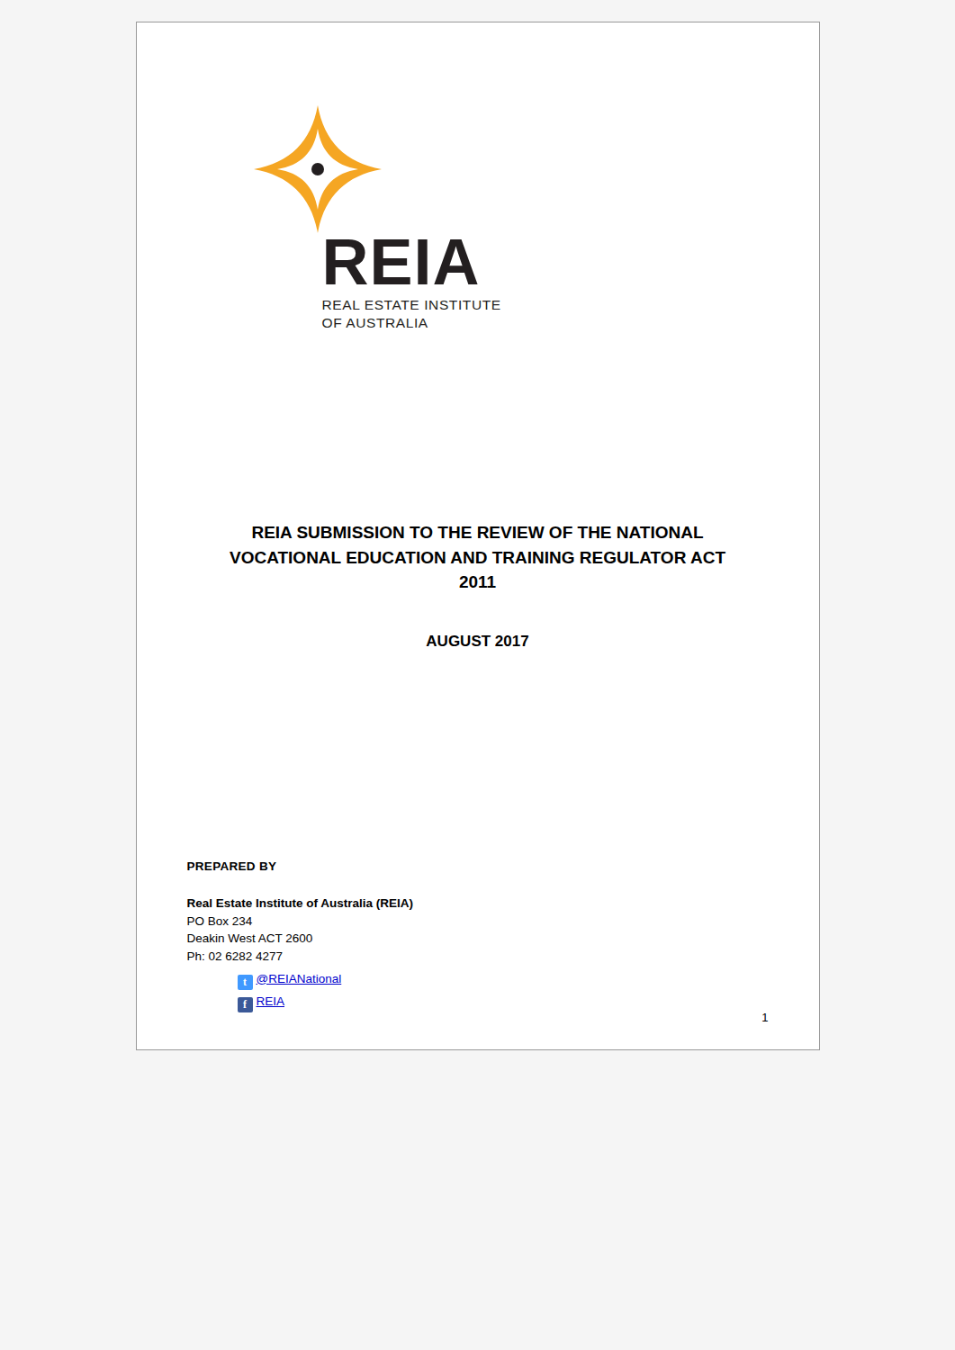REIA
REAL ESTATE INSTITUTE
OF AUSTRALIA
REIA Submission to the Review of the National Vocational Education and Training Regulator Act 2011
AUGUST 2017
PREPARED BY
Real Estate Institute of Australia (REIA)
PO Box 234
Deakin West ACT 2600
Ph: 02 6282 4277
t@REIANational
fREIA
1